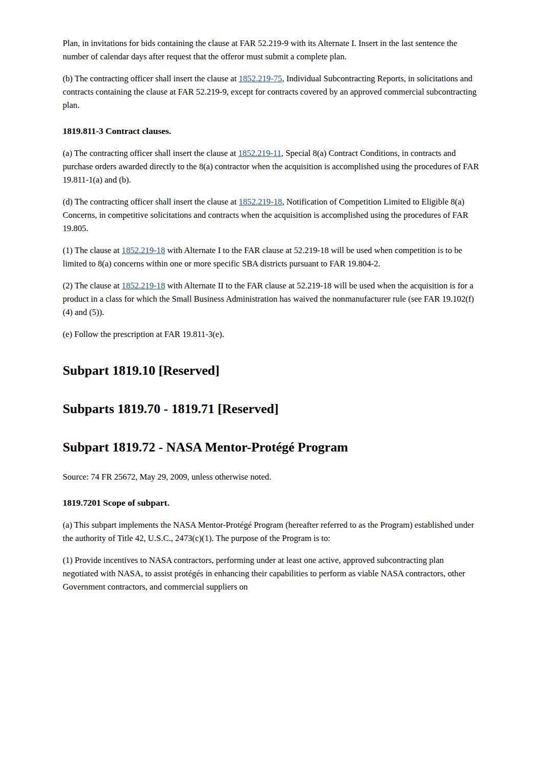Plan, in invitations for bids containing the clause at FAR 52.219-9 with its Alternate I. Insert in the last sentence the number of calendar days after request that the offeror must submit a complete plan.
(b) The contracting officer shall insert the clause at 1852.219-75, Individual Subcontracting Reports, in solicitations and contracts containing the clause at FAR 52.219-9, except for contracts covered by an approved commercial subcontracting plan.
1819.811-3 Contract clauses.
(a) The contracting officer shall insert the clause at 1852.219-11, Special 8(a) Contract Conditions, in contracts and purchase orders awarded directly to the 8(a) contractor when the acquisition is accomplished using the procedures of FAR 19.811-1(a) and (b).
(d) The contracting officer shall insert the clause at 1852.219-18, Notification of Competition Limited to Eligible 8(a) Concerns, in competitive solicitations and contracts when the acquisition is accomplished using the procedures of FAR 19.805.
(1) The clause at 1852.219-18 with Alternate I to the FAR clause at 52.219-18 will be used when competition is to be limited to 8(a) concerns within one or more specific SBA districts pursuant to FAR 19.804-2.
(2) The clause at 1852.219-18 with Alternate II to the FAR clause at 52.219-18 will be used when the acquisition is for a product in a class for which the Small Business Administration has waived the nonmanufacturer rule (see FAR 19.102(f)(4) and (5)).
(e) Follow the prescription at FAR 19.811-3(e).
Subpart 1819.10 [Reserved]
Subparts 1819.70 - 1819.71 [Reserved]
Subpart 1819.72 - NASA Mentor-Protégé Program
Source: 74 FR 25672, May 29, 2009, unless otherwise noted.
1819.7201 Scope of subpart.
(a) This subpart implements the NASA Mentor-Protégé Program (hereafter referred to as the Program) established under the authority of Title 42, U.S.C., 2473(c)(1). The purpose of the Program is to:
(1) Provide incentives to NASA contractors, performing under at least one active, approved subcontracting plan negotiated with NASA, to assist protégés in enhancing their capabilities to perform as viable NASA contractors, other Government contractors, and commercial suppliers on